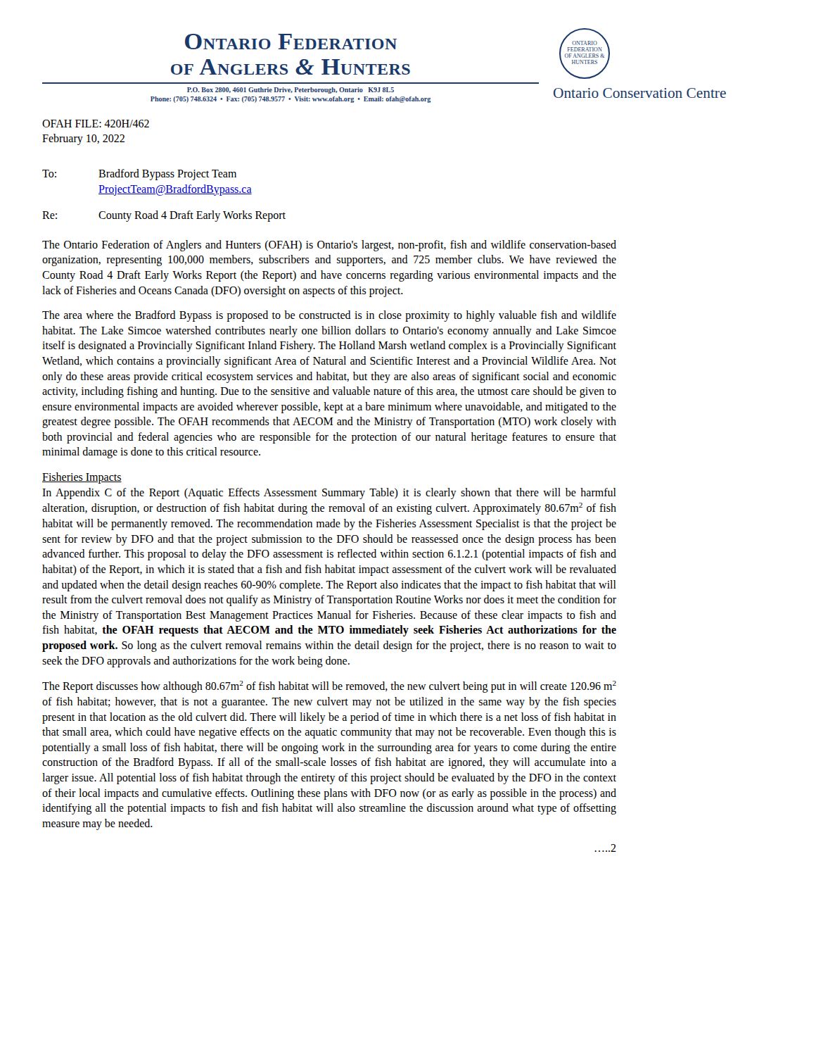Ontario Federation
of Anglers & Hunters
P.O. Box 2800, 4601 Guthrie Drive, Peterborough, Ontario K9J 8L5
Phone: (705) 748.6324 • Fax: (705) 748.9577 • Visit: www.ofah.org • Email: ofah@ofah.org
ONTARIO FEDERATION OF ANGLERS & HUNTERS
Ontario Conservation Centre
OFAH FILE: 420H/462
February 10, 2022
| To: | Bradford Bypass Project Team ProjectTeam@BradfordBypass.ca |
| Re: | County Road 4 Draft Early Works Report |
The Ontario Federation of Anglers and Hunters (OFAH) is Ontario's largest, non-profit, fish and wildlife conservation-based organization, representing 100,000 members, subscribers and supporters, and 725 member clubs. We have reviewed the County Road 4 Draft Early Works Report (the Report) and have concerns regarding various environmental impacts and the lack of Fisheries and Oceans Canada (DFO) oversight on aspects of this project.
The area where the Bradford Bypass is proposed to be constructed is in close proximity to highly valuable fish and wildlife habitat. The Lake Simcoe watershed contributes nearly one billion dollars to Ontario's economy annually and Lake Simcoe itself is designated a Provincially Significant Inland Fishery. The Holland Marsh wetland complex is a Provincially Significant Wetland, which contains a provincially significant Area of Natural and Scientific Interest and a Provincial Wildlife Area. Not only do these areas provide critical ecosystem services and habitat, but they are also areas of significant social and economic activity, including fishing and hunting. Due to the sensitive and valuable nature of this area, the utmost care should be given to ensure environmental impacts are avoided wherever possible, kept at a bare minimum where unavoidable, and mitigated to the greatest degree possible. The OFAH recommends that AECOM and the Ministry of Transportation (MTO) work closely with both provincial and federal agencies who are responsible for the protection of our natural heritage features to ensure that minimal damage is done to this critical resource.
Fisheries Impacts
In Appendix C of the Report (Aquatic Effects Assessment Summary Table) it is clearly shown that there will be harmful alteration, disruption, or destruction of fish habitat during the removal of an existing culvert. Approximately 80.67m2 of fish habitat will be permanently removed. The recommendation made by the Fisheries Assessment Specialist is that the project be sent for review by DFO and that the project submission to the DFO should be reassessed once the design process has been advanced further. This proposal to delay the DFO assessment is reflected within section 6.1.2.1 (potential impacts of fish and habitat) of the Report, in which it is stated that a fish and fish habitat impact assessment of the culvert work will be revaluated and updated when the detail design reaches 60-90% complete. The Report also indicates that the impact to fish habitat that will result from the culvert removal does not qualify as Ministry of Transportation Routine Works nor does it meet the condition for the Ministry of Transportation Best Management Practices Manual for Fisheries. Because of these clear impacts to fish and fish habitat, the OFAH requests that AECOM and the MTO immediately seek Fisheries Act authorizations for the proposed work. So long as the culvert removal remains within the detail design for the project, there is no reason to wait to seek the DFO approvals and authorizations for the work being done.
The Report discusses how although 80.67m2 of fish habitat will be removed, the new culvert being put in will create 120.96 m2 of fish habitat; however, that is not a guarantee. The new culvert may not be utilized in the same way by the fish species present in that location as the old culvert did. There will likely be a period of time in which there is a net loss of fish habitat in that small area, which could have negative effects on the aquatic community that may not be recoverable. Even though this is potentially a small loss of fish habitat, there will be ongoing work in the surrounding area for years to come during the entire construction of the Bradford Bypass. If all of the small-scale losses of fish habitat are ignored, they will accumulate into a larger issue. All potential loss of fish habitat through the entirety of this project should be evaluated by the DFO in the context of their local impacts and cumulative effects. Outlining these plans with DFO now (or as early as possible in the process) and identifying all the potential impacts to fish and fish habitat will also streamline the discussion around what type of offsetting measure may be needed.
…..2